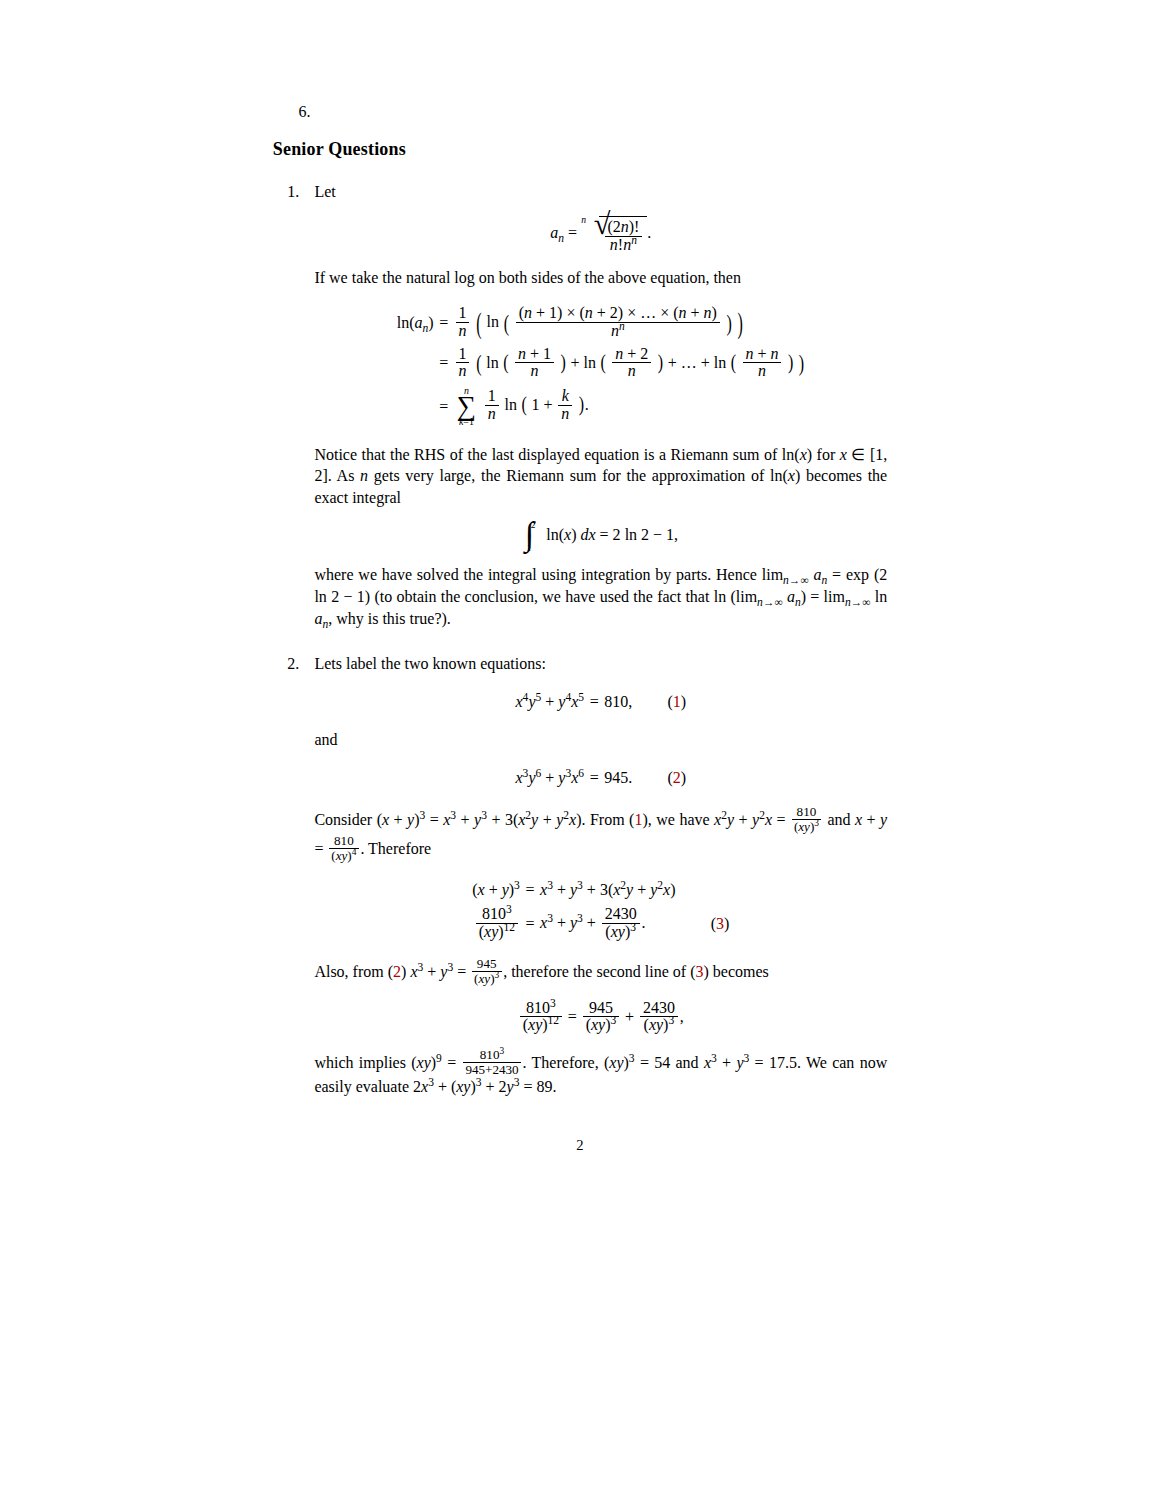6.
Senior Questions
Let
an = n √ (2n)! n!nn .
If we take the natural log on both sides of the above equation, then
ln(an)
=
1 n ( ln ( (n + 1) × (n + 2) × … × (n + n) nn ) )
=
1 n ( ln ( n + 1 n ) + ln ( n + 2 n ) + … + ln ( n + n n ) )
=
n ∑ k=1 1 n ln ( 1 + kn ).
Notice that the RHS of the last displayed equation is a Riemann sum of ln(x) for x ∈ [1, 2]. As n gets very large, the Riemann sum for the approximation of ln(x) becomes the exact integral
2 ∫ 1 ln(x) dx = 2 ln 2 − 1,
where we have solved the integral using integration by parts. Hence limn→∞ an = exp (2 ln 2 − 1) (to obtain the conclusion, we have used the fact that ln (limn→∞ an) = limn→∞ ln an, why is this true?).
Lets label the two known equations:
x4y5 + y4x5
=
810,
(1)
and
x3y6 + y3x6
=
945.
(2)
Consider (x + y)3 = x3 + y3 + 3(x2y + y2x). From (1), we have x2y + y2x = 810(xy)3 and x + y = 810(xy)4. Therefore
(x + y)3
=
x3 + y3 + 3(x2y + y2x)
8103(xy)12
=
x3 + y3 + 2430(xy)3.
(3)
Also, from (2) x3 + y3 = 945(xy)3, therefore the second line of (3) becomes
8103(xy)12 = 945(xy)3 + 2430(xy)3,
which implies (xy)9 = 8103945+2430. Therefore, (xy)3 = 54 and x3 + y3 = 17.5. We can now easily evaluate 2x3 + (xy)3 + 2y3 = 89.
2